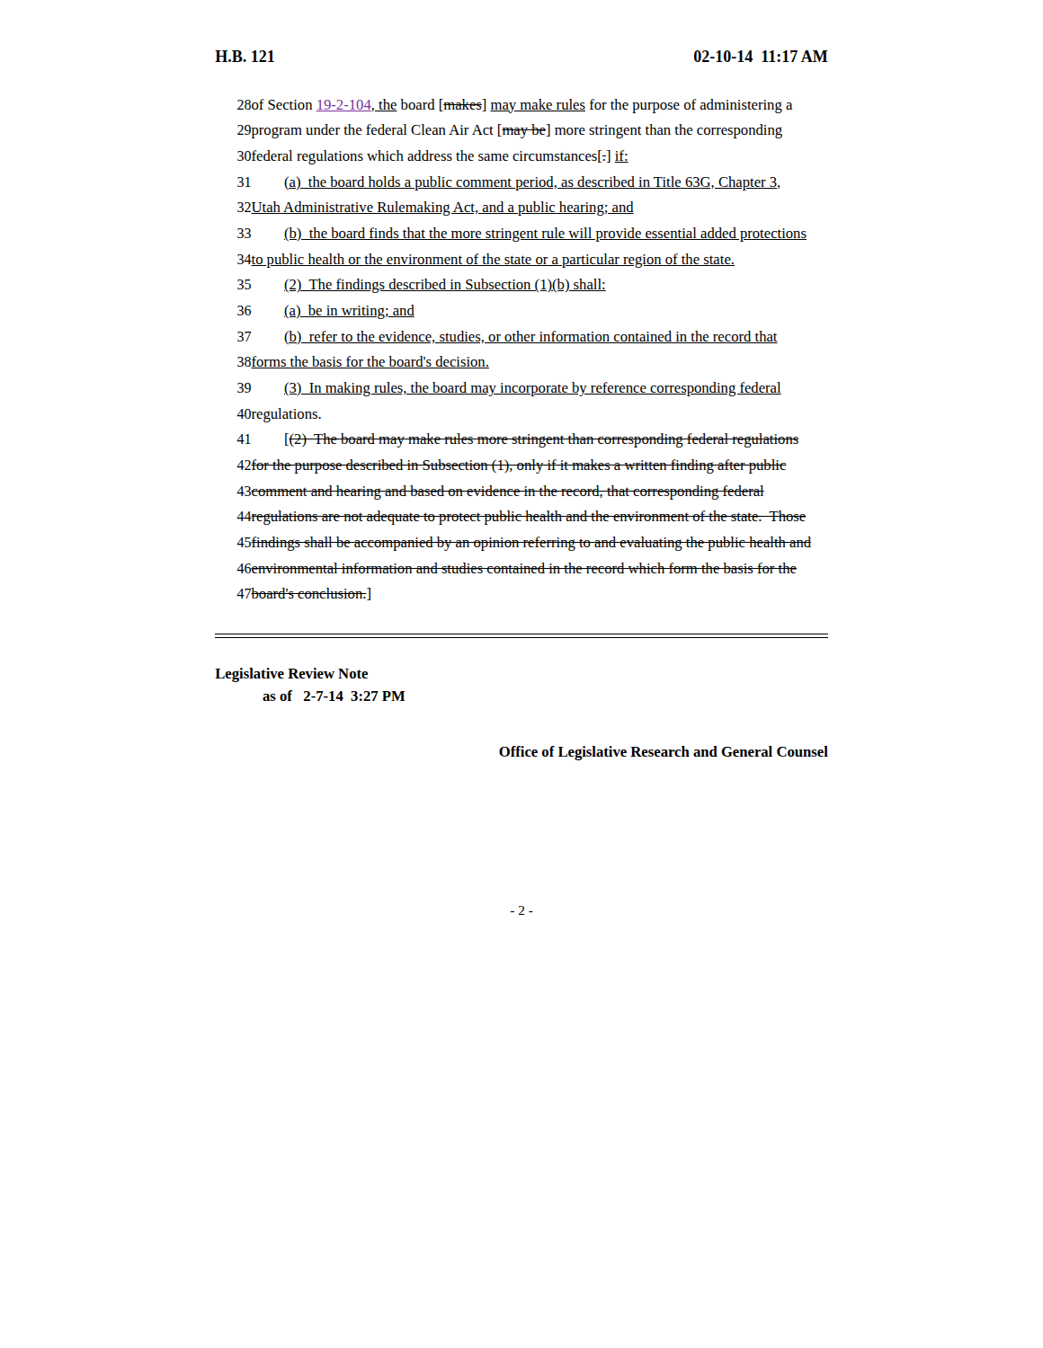H.B. 121
02-10-14 11:17 AM
| 28 | of Section 19-2-104 , the board [ makes ] may make rules for the purpose of administering a |
| 29 | program under the federal Clean Air Act [ may be ] more stringent than the corresponding |
| 30 | federal regulations which address the same circumstances[ . ] if: |
| 31 | (a) the board holds a public comment period, as described in Title 63G, Chapter 3, |
| 32 | Utah Administrative Rulemaking Act, and a public hearing; and |
| 33 | (b) the board finds that the more stringent rule will provide essential added protections |
| 34 | to public health or the environment of the state or a particular region of the state. |
| 35 | (2) The findings described in Subsection (1)(b) shall: |
| 36 | (a) be in writing; and |
| 37 | (b) refer to the evidence, studies, or other information contained in the record that |
| 38 | forms the basis for the board's decision. |
| 39 | (3) In making rules, the board may incorporate by reference corresponding federal |
| 40 | regulations. |
| 41 | [ (2) The board may make rules more stringent than corresponding federal regulations |
| 42 | for the purpose described in Subsection (1), only if it makes a written finding after public |
| 43 | comment and hearing and based on evidence in the record, that corresponding federal |
| 44 | regulations are not adequate to protect public health and the environment of the state. Those |
| 45 | findings shall be accompanied by an opinion referring to and evaluating the public health and |
| 46 | environmental information and studies contained in the record which form the basis for the |
| 47 | board's conclusion. ] |
Legislative Review Note as of 2-7-14 3:27 PM
Office of Legislative Research and General Counsel
- 2 -